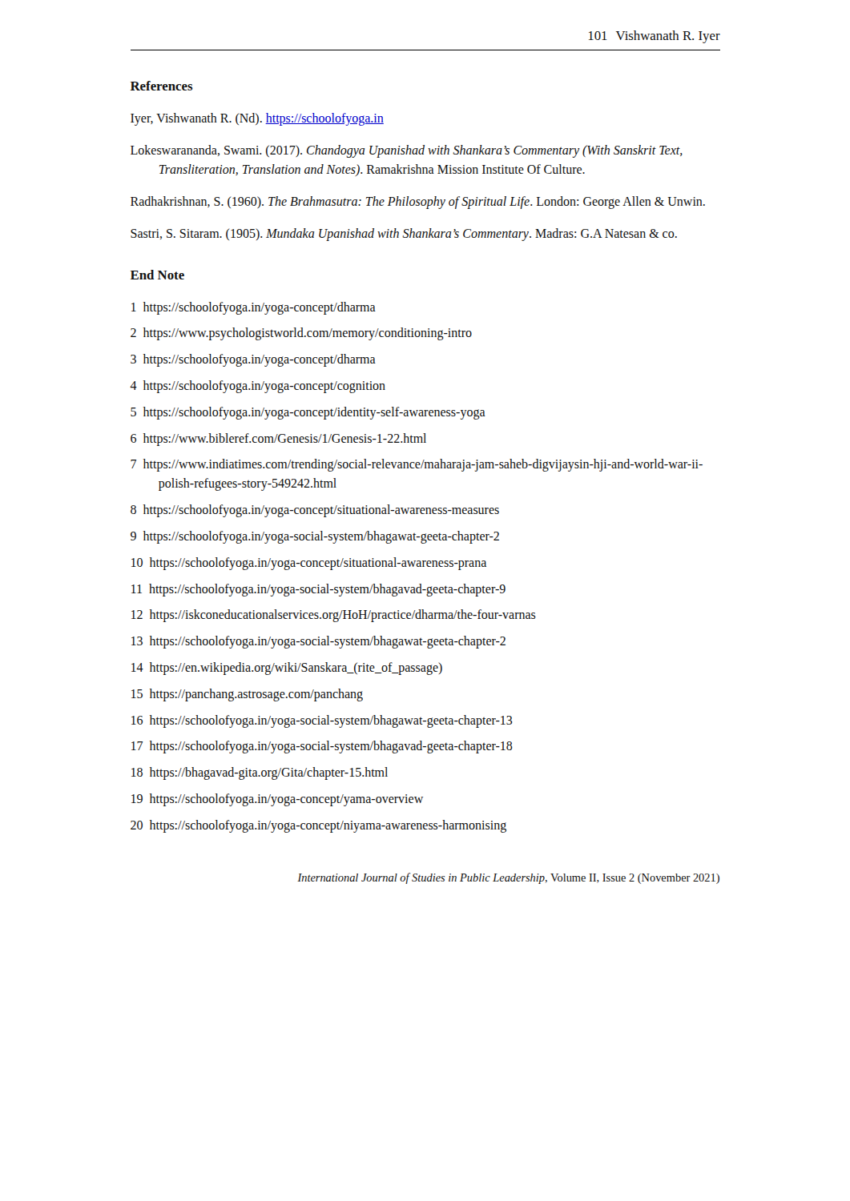101 Vishwanath R. Iyer
References
Iyer, Vishwanath R. (Nd). https://schoolofyoga.in
Lokeswarananda, Swami. (2017). Chandogya Upanishad with Shankara’s Commentary (With Sanskrit Text, Transliteration, Translation and Notes). Ramakrishna Mission Institute Of Culture.
Radhakrishnan, S. (1960). The Brahmasutra: The Philosophy of Spiritual Life. London: George Allen & Unwin.
Sastri, S. Sitaram. (1905). Mundaka Upanishad with Shankara’s Commentary. Madras: G.A Natesan & co.
End Note
https://schoolofyoga.in/yoga-concept/dharma
https://www.psychologistworld.com/memory/conditioning-intro
https://schoolofyoga.in/yoga-concept/dharma
https://schoolofyoga.in/yoga-concept/cognition
https://schoolofyoga.in/yoga-concept/identity-self-awareness-yoga
https://www.bibleref.com/Genesis/1/Genesis-1-22.html
https://www.indiatimes.com/trending/social-relevance/maharaja-jam-saheb-digvijaysin-hji-and-world-war-ii- polish-refugees-story-549242.html
https://schoolofyoga.in/yoga-concept/situational-awareness-measures
https://schoolofyoga.in/yoga-social-system/bhagawat-geeta-chapter-2
https://schoolofyoga.in/yoga-concept/situational-awareness-prana
https://schoolofyoga.in/yoga-social-system/bhagavad-geeta-chapter-9
https://iskconeducationalservices.org/HoH/practice/dharma/the-four-varnas
https://schoolofyoga.in/yoga-social-system/bhagawat-geeta-chapter-2
https://en.wikipedia.org/wiki/Sanskara_(rite_of_passage)
https://panchang.astrosage.com/panchang
https://schoolofyoga.in/yoga-social-system/bhagawat-geeta-chapter-13
https://schoolofyoga.in/yoga-social-system/bhagavad-geeta-chapter-18
https://bhagavad-gita.org/Gita/chapter-15.html
https://schoolofyoga.in/yoga-concept/yama-overview
https://schoolofyoga.in/yoga-concept/niyama-awareness-harmonising
International Journal of Studies in Public Leadership, Volume II, Issue 2 (November 2021)